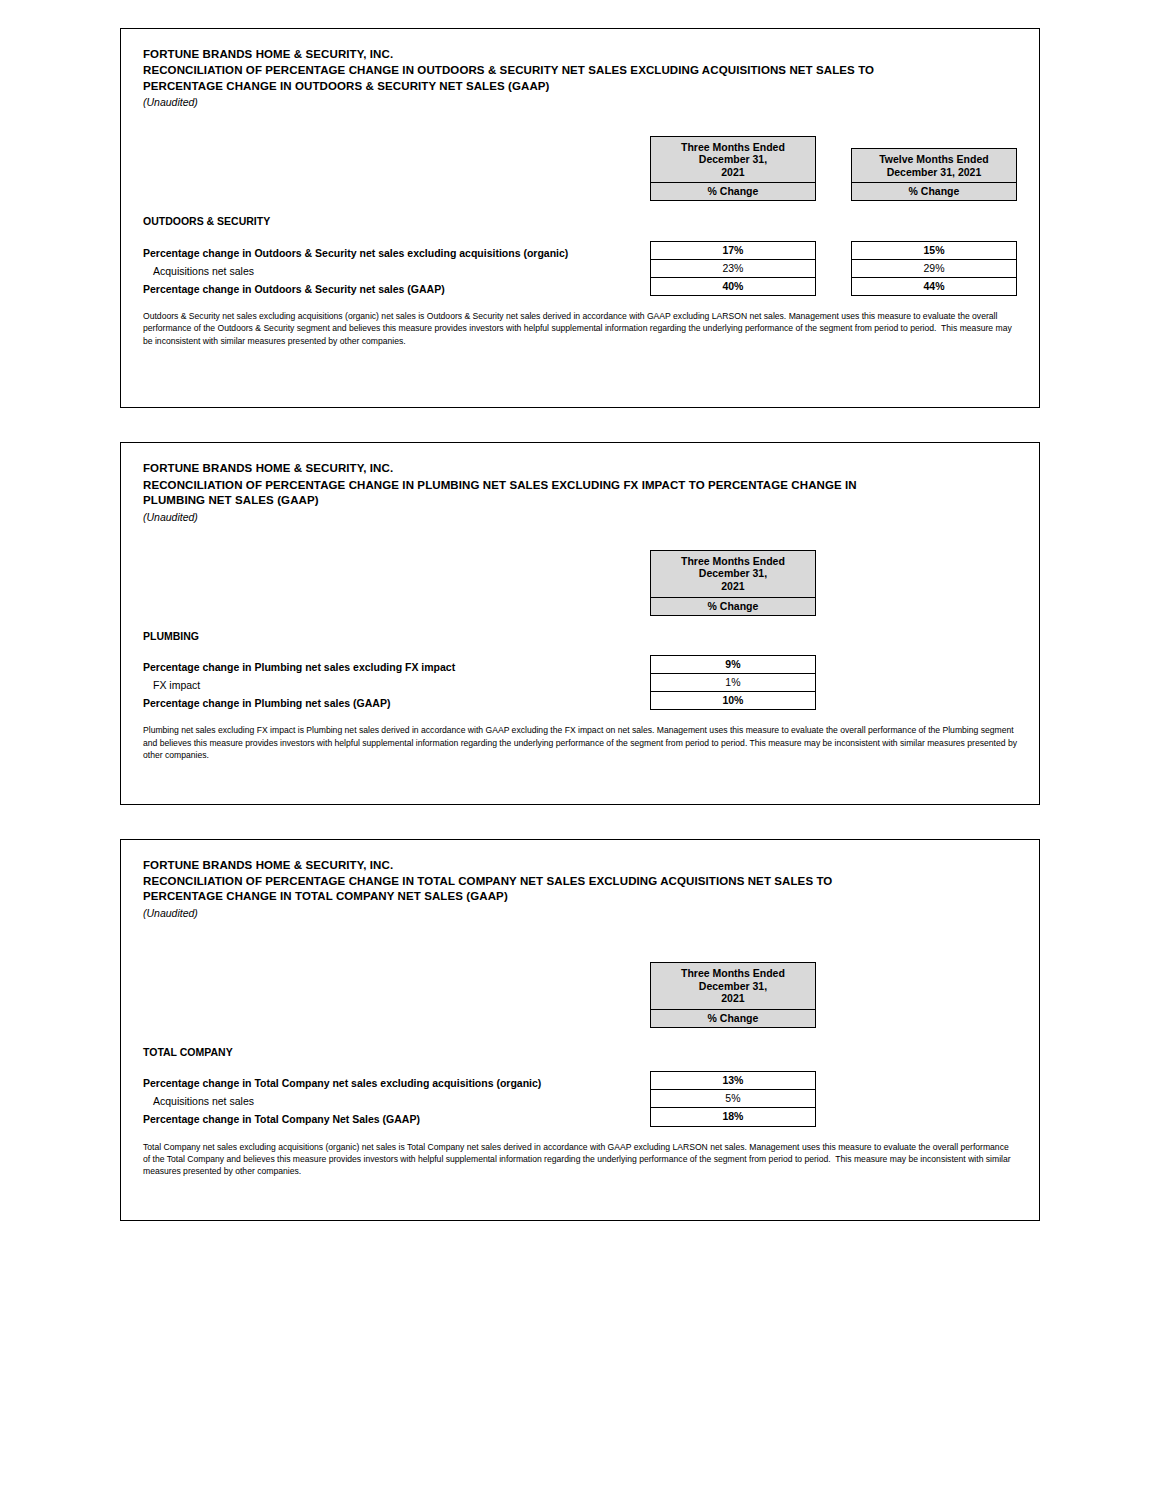FORTUNE BRANDS HOME & SECURITY, INC.
RECONCILIATION OF PERCENTAGE CHANGE IN OUTDOORS & SECURITY NET SALES EXCLUDING ACQUISITIONS NET SALES TO
PERCENTAGE CHANGE IN OUTDOORS & SECURITY NET SALES (GAAP)
(Unaudited)
| | | Three Months Ended December 31, 2021 | | Twelve Months Ended December 31, 2021 |
| | | % Change | | % Change |
| OUTDOORS & SECURITY | | | | |
| Percentage change in Outdoors & Security net sales excluding acquisitions (organic) | | 17% | | 15% |
| Acquisitions net sales | | 23% | | 29% |
| Percentage change in Outdoors & Security net sales (GAAP) | | 40% | | 44% |
Outdoors & Security net sales excluding acquisitions (organic) net sales is Outdoors & Security net sales derived in accordance with GAAP excluding LARSON net sales. Management uses this measure to evaluate the overall performance of the Outdoors & Security segment and believes this measure provides investors with helpful supplemental information regarding the underlying performance of the segment from period to period. This measure may be inconsistent with similar measures presented by other companies.
FORTUNE BRANDS HOME & SECURITY, INC.
RECONCILIATION OF PERCENTAGE CHANGE IN PLUMBING NET SALES EXCLUDING FX IMPACT TO PERCENTAGE CHANGE IN
PLUMBING NET SALES (GAAP)
(Unaudited)
| | | Three Months Ended December 31, 2021 | | |
| | | % Change | | |
| PLUMBING | | | | |
| Percentage change in Plumbing net sales excluding FX impact | | 9% | | |
| FX impact | | 1% | | |
| Percentage change in Plumbing net sales (GAAP) | | 10% | | |
Plumbing net sales excluding FX impact is Plumbing net sales derived in accordance with GAAP excluding the FX impact on net sales. Management uses this measure to evaluate the overall performance of the Plumbing segment and believes this measure provides investors with helpful supplemental information regarding the underlying performance of the segment from period to period. This measure may be inconsistent with similar measures presented by other companies.
FORTUNE BRANDS HOME & SECURITY, INC.
RECONCILIATION OF PERCENTAGE CHANGE IN TOTAL COMPANY NET SALES EXCLUDING ACQUISITIONS NET SALES TO
PERCENTAGE CHANGE IN TOTAL COMPANY NET SALES (GAAP)
(Unaudited)
| | | Three Months Ended December 31, 2021 | | |
| | | % Change | | |
| TOTAL COMPANY | | | | |
| Percentage change in Total Company net sales excluding acquisitions (organic) | | 13% | | |
| Acquisitions net sales | | 5% | | |
| Percentage change in Total Company Net Sales (GAAP) | | 18% | | |
Total Company net sales excluding acquisitions (organic) net sales is Total Company net sales derived in accordance with GAAP excluding LARSON net sales. Management uses this measure to evaluate the overall performance of the Total Company and believes this measure provides investors with helpful supplemental information regarding the underlying performance of the segment from period to period. This measure may be inconsistent with similar measures presented by other companies.